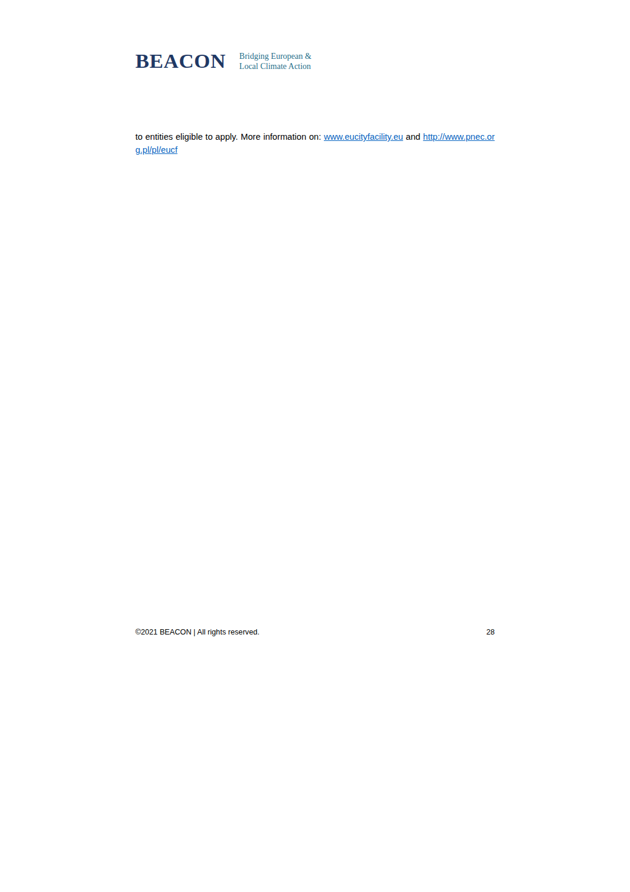BEA CON
Bridging European & Local Climate Action
to entities eligible to apply. More information on: www.eucityfacility.eu and http://www.pnec.org.pl/pl/eucf
©2021 BEACON | All rights reserved.
28